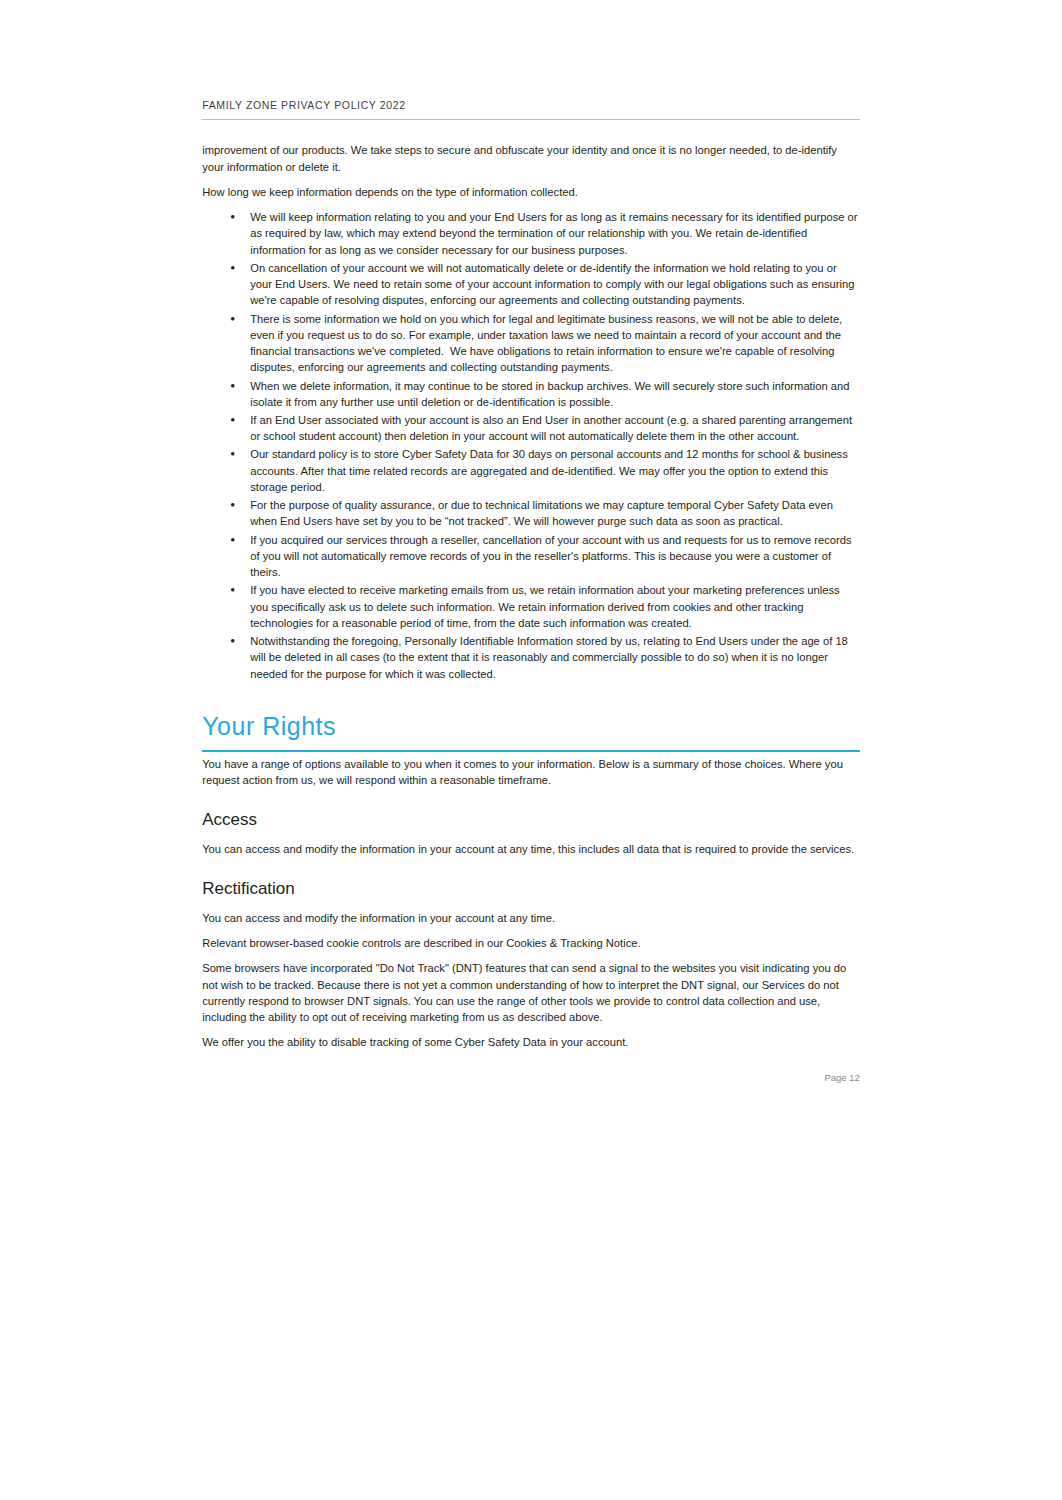Family Zone Privacy Policy 2022
improvement of our products. We take steps to secure and obfuscate your identity and once it is no longer needed, to de-identify your information or delete it.
How long we keep information depends on the type of information collected.
We will keep information relating to you and your End Users for as long as it remains necessary for its identified purpose or as required by law, which may extend beyond the termination of our relationship with you. We retain de-identified information for as long as we consider necessary for our business purposes.
On cancellation of your account we will not automatically delete or de-identify the information we hold relating to you or your End Users. We need to retain some of your account information to comply with our legal obligations such as ensuring we're capable of resolving disputes, enforcing our agreements and collecting outstanding payments.
There is some information we hold on you which for legal and legitimate business reasons, we will not be able to delete, even if you request us to do so. For example, under taxation laws we need to maintain a record of your account and the financial transactions we've completed. We have obligations to retain information to ensure we're capable of resolving disputes, enforcing our agreements and collecting outstanding payments.
When we delete information, it may continue to be stored in backup archives. We will securely store such information and isolate it from any further use until deletion or de-identification is possible.
If an End User associated with your account is also an End User in another account (e.g. a shared parenting arrangement or school student account) then deletion in your account will not automatically delete them in the other account.
Our standard policy is to store Cyber Safety Data for 30 days on personal accounts and 12 months for school & business accounts. After that time related records are aggregated and de-identified. We may offer you the option to extend this storage period.
For the purpose of quality assurance, or due to technical limitations we may capture temporal Cyber Safety Data even when End Users have set by you to be “not tracked”. We will however purge such data as soon as practical.
If you acquired our services through a reseller, cancellation of your account with us and requests for us to remove records of you will not automatically remove records of you in the reseller's platforms. This is because you were a customer of theirs.
If you have elected to receive marketing emails from us, we retain information about your marketing preferences unless you specifically ask us to delete such information. We retain information derived from cookies and other tracking technologies for a reasonable period of time, from the date such information was created.
Notwithstanding the foregoing, Personally Identifiable Information stored by us, relating to End Users under the age of 18 will be deleted in all cases (to the extent that it is reasonably and commercially possible to do so) when it is no longer needed for the purpose for which it was collected.
Your Rights
You have a range of options available to you when it comes to your information. Below is a summary of those choices. Where you request action from us, we will respond within a reasonable timeframe.
Access
You can access and modify the information in your account at any time, this includes all data that is required to provide the services.
Rectification
You can access and modify the information in your account at any time.
Relevant browser-based cookie controls are described in our Cookies & Tracking Notice.
Some browsers have incorporated "Do Not Track" (DNT) features that can send a signal to the websites you visit indicating you do not wish to be tracked. Because there is not yet a common understanding of how to interpret the DNT signal, our Services do not currently respond to browser DNT signals. You can use the range of other tools we provide to control data collection and use, including the ability to opt out of receiving marketing from us as described above.
We offer you the ability to disable tracking of some Cyber Safety Data in your account.
Page 12